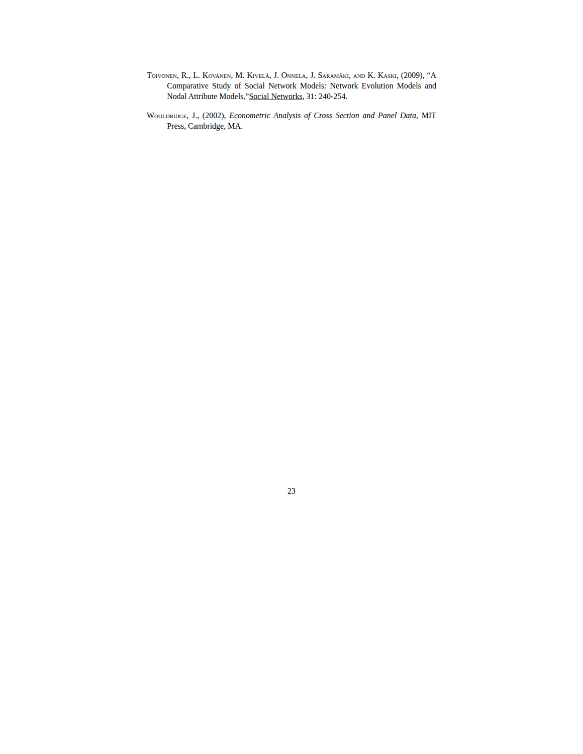Toivonen, R., L. Kovanen, M. Kivelä, J. Onnela, J. Saramäki, and K. Kaski, (2009), “A Comparative Study of Social Network Models: Network Evolution Models and Nodal Attribute Models,”Social Networks, 31: 240-254.
Wooldridge, J., (2002), Econometric Analysis of Cross Section and Panel Data, MIT Press, Cambridge, MA.
23